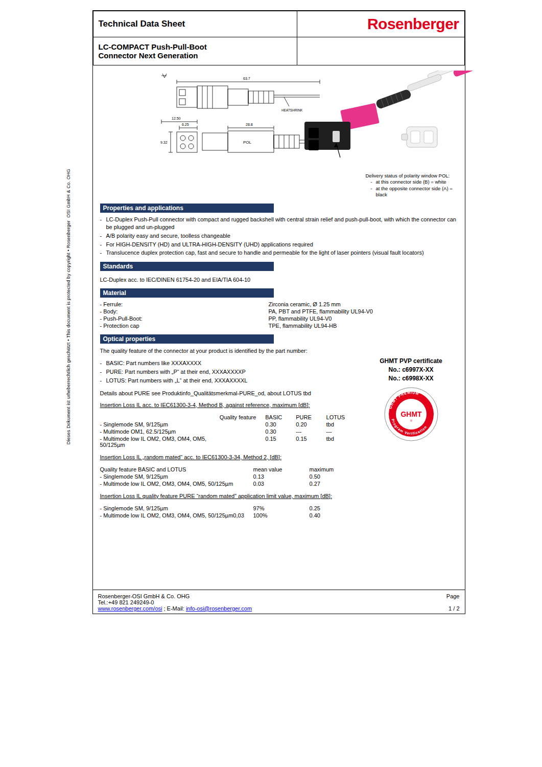Dieses Dokument ist urheberrechtlich geschützt • This document is protected by copyright • Rosenberger OSI GmbH & Co. OHG
| Technical Data Sheet | Rosenberger |
| LC-COMPACT Push-Pull-Boot Connector Next Generation | |
63.7 HEATSHRINK 12.50 6.25 9.32 28.8 POL
Delivery status of polarity window POL:
at this connector side (B) = white
at the opposite connector side (A) = black
Properties and applications
LC-Duplex Push-Pull connector with compact and rugged backshell with central strain relief and push-pull-boot, with which the connector can be plugged and un-plugged
A/B polarity easy and secure, toolless changeable
For HIGH-DENSITY (HD) and ULTRA-HIGH-DENSITY (UHD) applications required
Translucence duplex protection cap, fast and secure to handle and permeable for the light of laser pointers (visual fault locators)
Standards
LC-Duplex acc. to IEC/DINEN 61754-20 and EIA/TIA 604-10
Material
| - Ferrule: | Zirconia ceramic, Ø 1.25 mm |
| - Body: | PA, PBT and PTFE, flammability UL94-V0 |
| - Push-Pull-Boot: | PP, flammability UL94-V0 |
| - Protection cap | TPE, flammability UL94-HB |
Optical properties
The quality feature of the connector at your product is identified by the part number:
BASIC: Part numbers like XXXAXXXX
PURE: Part numbers with „P“ at their end, XXXAXXXXP
LOTUS: Part numbers with „L“ at their end, XXXAXXXXL
Details about PURE see Produktinfo_Qualitätsmerkmal-PURE_od, about LOTUS tbd
Insertion Loss IL acc. to IEC61300-3-4, Method B, against reference, maximum [dB]:
| | Quality feature | BASIC | PURE | LOTUS |
| - Singlemode SM, 9/125µm | | 0.30 | 0.20 | tbd |
| - Multimode OM1, 62.5/125µm | | 0.30 | --- | --- |
| - Multimode low IL OM2, OM3, OM4, OM5, 50/125µm | | 0.15 | 0.15 | tbd |
Insertion Loss IL „random mated“ acc. to IEC61300-3-34, Method 2, [dB]:
| Quality feature BASIC and LOTUS | mean value | maximum |
| - Singlemode SM, 9/125µm | 0.13 | 0.50 |
| - Multimode low IL OM2, OM3, OM4, OM5, 50/125µm | 0.03 | 0.27 |
Insertion Loss IL quality feature PURE “random mated” application limit value, maximum [dB]:
| - Singlemode SM, 9/125µm | 97% | 0.25 |
| - Multimode low IL OM2, OM3, OM4, OM5, 50/125µm0,03 | 100% | 0.40 |
GHMT PVP certificate
No.: c6997X-XX
No.: c6998X-XX
GHMT PREMIUM Program Verification GHMT ®
Rosenberger-OSI GmbH & Co. OHG
Tel.:+49 821 249249-0
www.rosenberger.com/osi ; E-Mail: info-osi@rosenberger.com
Page
1 / 2